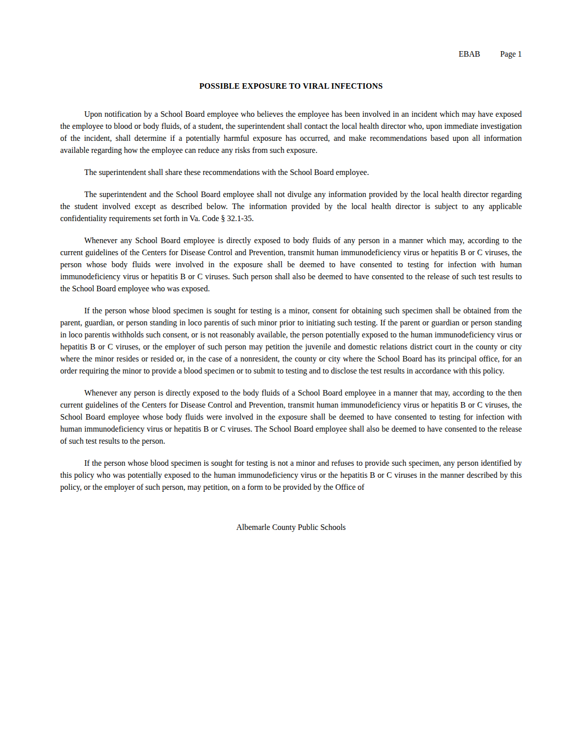EBABPage 1
Possible Exposure to Viral Infections
Upon notification by a School Board employee who believes the employee has been involved in an incident which may have exposed the employee to blood or body fluids, of a student, the superintendent shall contact the local health director who, upon immediate investigation of the incident, shall determine if a potentially harmful exposure has occurred, and make recommendations based upon all information available regarding how the employee can reduce any risks from such exposure.
The superintendent shall share these recommendations with the School Board employee.
The superintendent and the School Board employee shall not divulge any information provided by the local health director regarding the student involved except as described below. The information provided by the local health director is subject to any applicable confidentiality requirements set forth in Va. Code § 32.1-35.
Whenever any School Board employee is directly exposed to body fluids of any person in a manner which may, according to the current guidelines of the Centers for Disease Control and Prevention, transmit human immunodeficiency virus or hepatitis B or C viruses, the person whose body fluids were involved in the exposure shall be deemed to have consented to testing for infection with human immunodeficiency virus or hepatitis B or C viruses. Such person shall also be deemed to have consented to the release of such test results to the School Board employee who was exposed.
If the person whose blood specimen is sought for testing is a minor, consent for obtaining such specimen shall be obtained from the parent, guardian, or person standing in loco parentis of such minor prior to initiating such testing. If the parent or guardian or person standing in loco parentis withholds such consent, or is not reasonably available, the person potentially exposed to the human immunodeficiency virus or hepatitis B or C viruses, or the employer of such person may petition the juvenile and domestic relations district court in the county or city where the minor resides or resided or, in the case of a nonresident, the county or city where the School Board has its principal office, for an order requiring the minor to provide a blood specimen or to submit to testing and to disclose the test results in accordance with this policy.
Whenever any person is directly exposed to the body fluids of a School Board employee in a manner that may, according to the then current guidelines of the Centers for Disease Control and Prevention, transmit human immunodeficiency virus or hepatitis B or C viruses, the School Board employee whose body fluids were involved in the exposure shall be deemed to have consented to testing for infection with human immunodeficiency virus or hepatitis B or C viruses. The School Board employee shall also be deemed to have consented to the release of such test results to the person.
If the person whose blood specimen is sought for testing is not a minor and refuses to provide such specimen, any person identified by this policy who was potentially exposed to the human immunodeficiency virus or the hepatitis B or C viruses in the manner described by this policy, or the employer of such person, may petition, on a form to be provided by the Office of
Albemarle County Public Schools